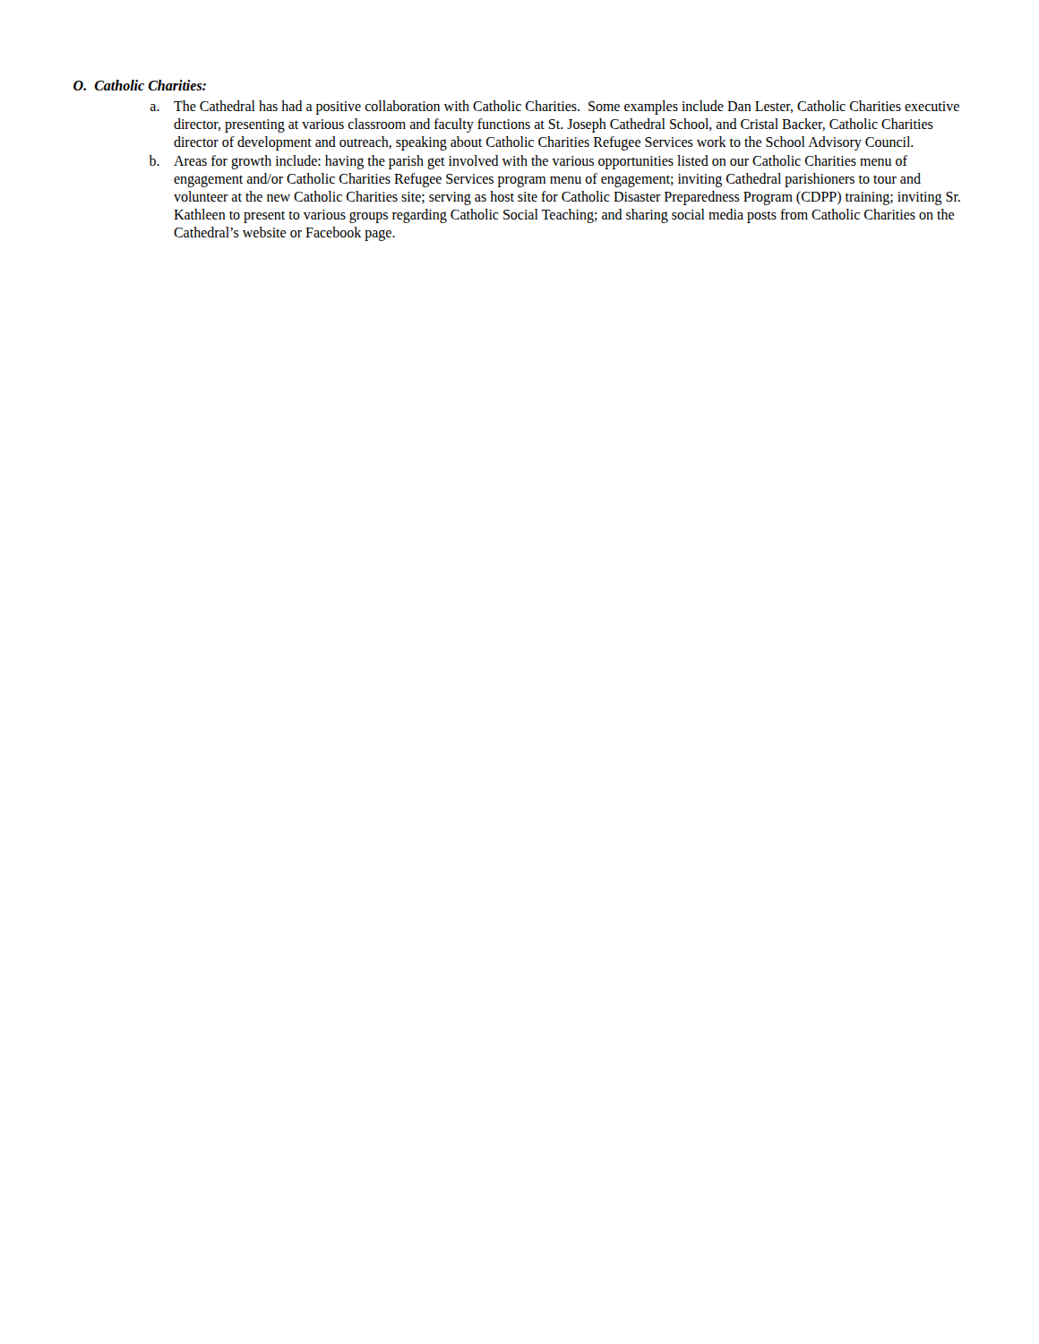O. Catholic Charities:
The Cathedral has had a positive collaboration with Catholic Charities. Some examples include Dan Lester, Catholic Charities executive director, presenting at various classroom and faculty functions at St. Joseph Cathedral School, and Cristal Backer, Catholic Charities director of development and outreach, speaking about Catholic Charities Refugee Services work to the School Advisory Council.
Areas for growth include: having the parish get involved with the various opportunities listed on our Catholic Charities menu of engagement and/or Catholic Charities Refugee Services program menu of engagement; inviting Cathedral parishioners to tour and volunteer at the new Catholic Charities site; serving as host site for Catholic Disaster Preparedness Program (CDPP) training; inviting Sr. Kathleen to present to various groups regarding Catholic Social Teaching; and sharing social media posts from Catholic Charities on the Cathedral’s website or Facebook page.